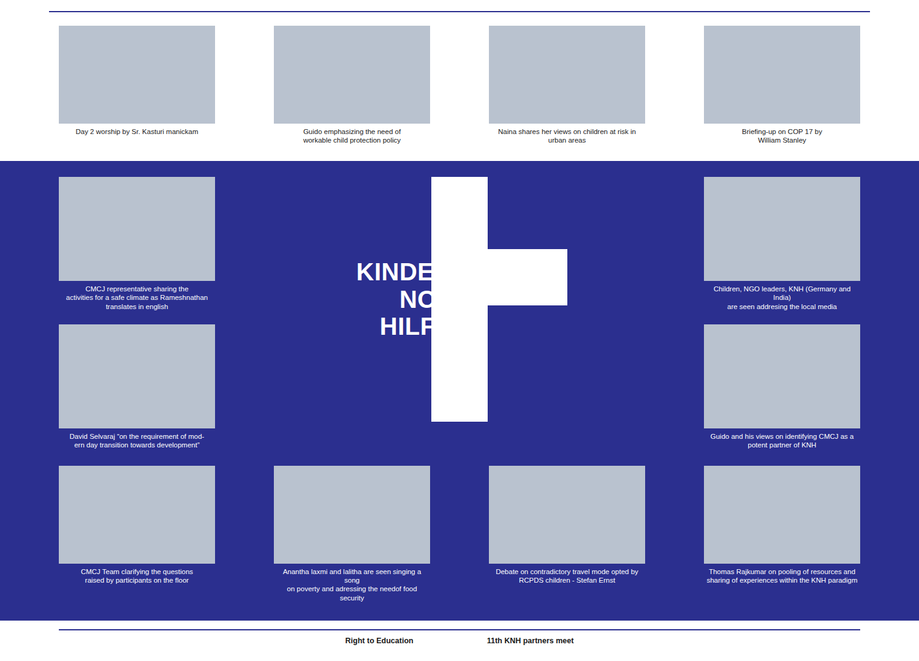Day 2 worship by Sr. Kasturi manickam
Guido emphasizing the need of
workable child protection policy
Naina shares her views on children at risk in
urban areas
Briefing-up on COP 17 by
William Stanley
CMCJ representative sharing the
activities for a safe climate as Rameshnathan
translates in english
David Selvaraj “on the requirement of mod-
ern day transition towards development”
KINDER
NOT
HILFE
Children, NGO leaders, KNH (Germany and India)
are seen addresing the local media
Guido and his views on identifying CMCJ as a
potent partner of KNH
CMCJ Team clarifying the questions
raised by participants on the floor
Anantha laxmi and lalitha are seen singing a song
on poverty and adressing the needof food security
Debate on contradictory travel mode opted by
RCPDS children - Stefan Ernst
Thomas Rajkumar on pooling of resources and
sharing of experiences within the KNH paradigm
Right to Education 11th KNH partners meet